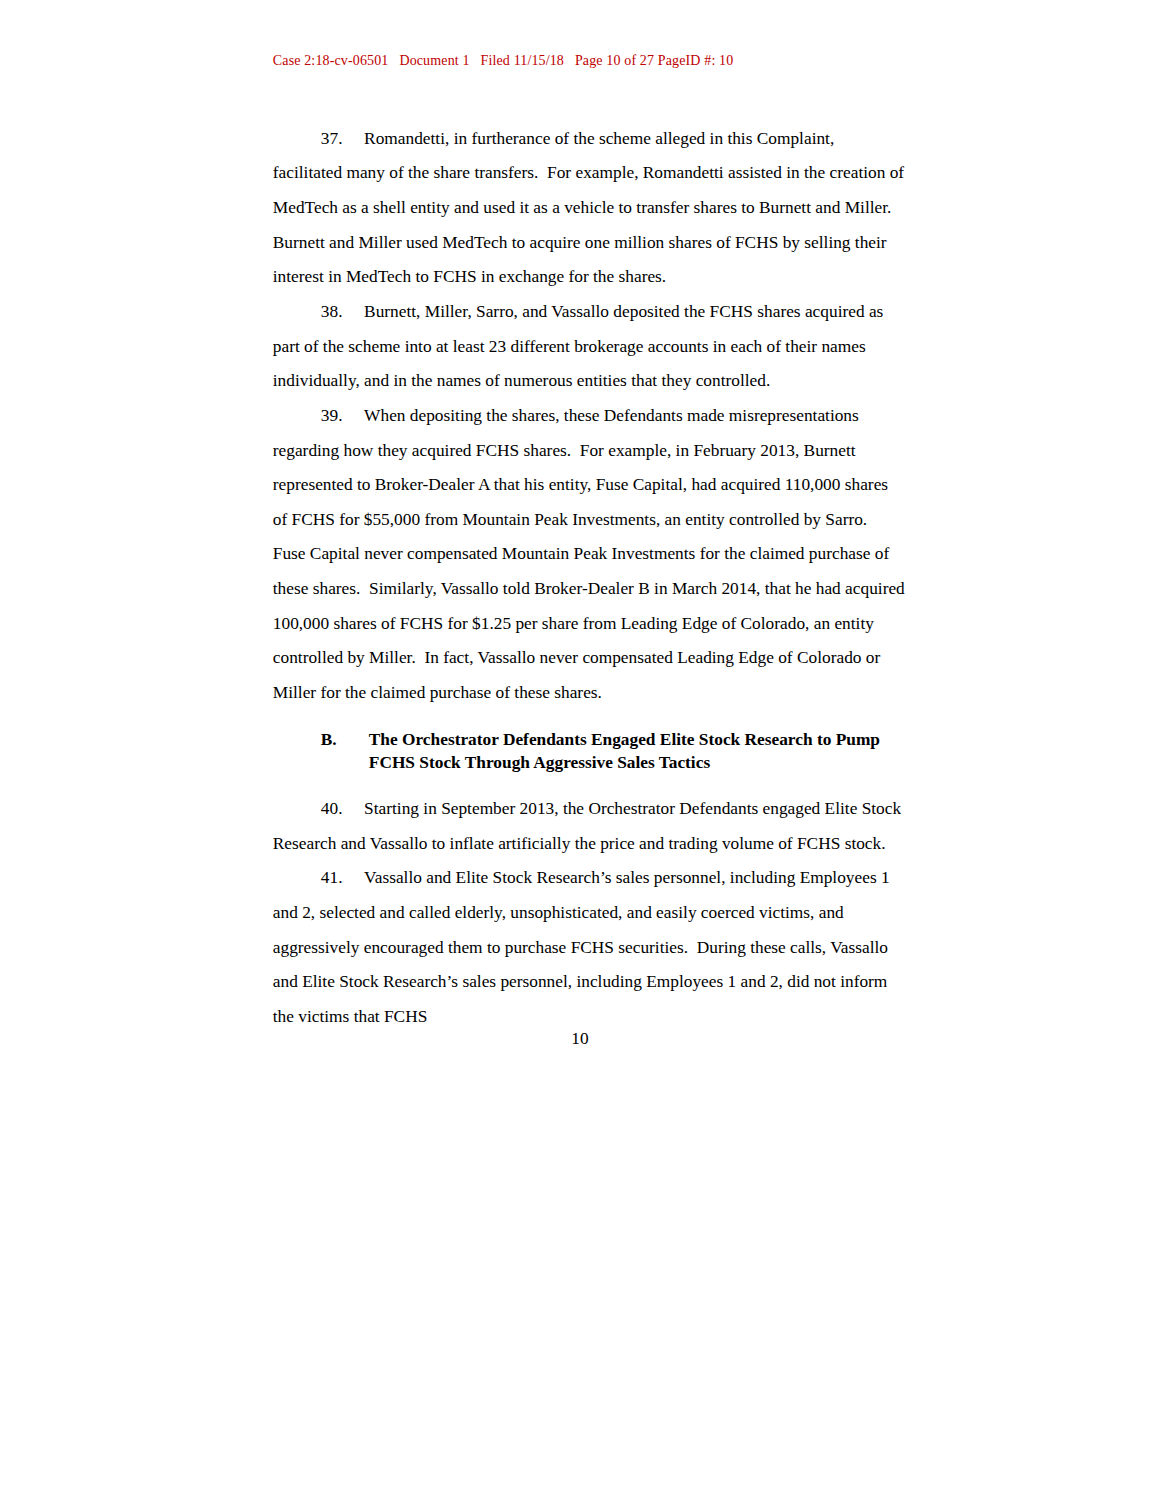Case 2:18-cv-06501 Document 1 Filed 11/15/18 Page 10 of 27 PageID #: 10
37. Romandetti, in furtherance of the scheme alleged in this Complaint, facilitated many of the share transfers. For example, Romandetti assisted in the creation of MedTech as a shell entity and used it as a vehicle to transfer shares to Burnett and Miller. Burnett and Miller used MedTech to acquire one million shares of FCHS by selling their interest in MedTech to FCHS in exchange for the shares.
38. Burnett, Miller, Sarro, and Vassallo deposited the FCHS shares acquired as part of the scheme into at least 23 different brokerage accounts in each of their names individually, and in the names of numerous entities that they controlled.
39. When depositing the shares, these Defendants made misrepresentations regarding how they acquired FCHS shares. For example, in February 2013, Burnett represented to Broker-Dealer A that his entity, Fuse Capital, had acquired 110,000 shares of FCHS for $55,000 from Mountain Peak Investments, an entity controlled by Sarro. Fuse Capital never compensated Mountain Peak Investments for the claimed purchase of these shares. Similarly, Vassallo told Broker-Dealer B in March 2014, that he had acquired 100,000 shares of FCHS for $1.25 per share from Leading Edge of Colorado, an entity controlled by Miller. In fact, Vassallo never compensated Leading Edge of Colorado or Miller for the claimed purchase of these shares.
B.
The Orchestrator Defendants Engaged Elite Stock Research to Pump FCHS Stock Through Aggressive Sales Tactics
40. Starting in September 2013, the Orchestrator Defendants engaged Elite Stock Research and Vassallo to inflate artificially the price and trading volume of FCHS stock.
41. Vassallo and Elite Stock Research’s sales personnel, including Employees 1 and 2, selected and called elderly, unsophisticated, and easily coerced victims, and aggressively encouraged them to purchase FCHS securities. During these calls, Vassallo and Elite Stock Research’s sales personnel, including Employees 1 and 2, did not inform the victims that FCHS
10